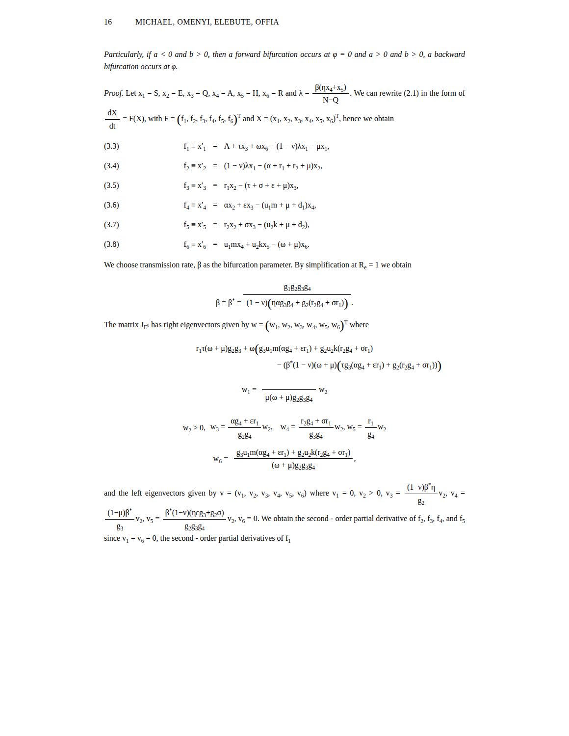16 MICHAEL, OMENYI, ELEBUTE, OFFIA
Particularly, if a < 0 and b > 0, then a forward bifurcation occurs at φ = 0 and a > 0 and b > 0, a backward bifurcation occurs at φ.
Proof. Let x1 = S, x2 = E, x3 = Q, x4 = A, x5 = H, x6 = R and λ = β(ηx4+x5) N−Q. We can rewrite (2.1) in the form of dX dt = F(X), with F = (f1, f2, f3, f4, f5, f6)T and X = (x1, x2, x3, x4, x5, x6)T, hence we obtain
(3.3)
f1 ≡ x′1
=
Λ + τx3 + ωx6 − (1 − ν)λx1 − μx1,
(3.4)
f2 ≡ x′2
=
(1 − ν)λx1 − (α + r1 + r2 + μ)x2,
(3.5)
f3 ≡ x′3
=
r1x2 − (τ + σ + ε + μ)x3,
(3.6)
f4 ≡ x′4
=
αx2 + εx3 − (u1m + μ + d1)x4,
(3.7)
f5 ≡ x′5
=
r2x2 + σx3 − (u2k + μ + d2),
(3.8)
f6 ≡ x′6
=
u1mx4 + u2kx5 − (ω + μ)x6.
We choose transmission rate, β as the bifurcation parameter. By simplification at Re = 1 we obtain
β = β* = g1g2g3g4(1 − ν)(ηαg3g4 + g2(r2g4 + σr1)).
The matrix JE0 has right eigenvectors given by w = (w1, w2, w3, w4, w5, w6)T where
r1τ(ω + μ)g2g3 + ω(g3u1m(αg4 + εr1) + g2u2k(r2g4 + σr1)
− (β*(1 − ν)(ω + μ)(τg3(αg4 + εr1) + g2(r2g4 + σr1)))
w1 = μ(ω + μ)g2g3g4 w2
w2 > 0, w3 = αg4 + εr1 g2g4w2, w4 = r2g4 + σr1 g3g4w2, w5 = r1 g4w2
w6 = g3u1m(αg4 + εr1) + g2u2k(r2g4 + σr1)(ω + μ)g2g3g4,
and the left eigenvectors given by v = (v1, v2, v3, v4, v5, v6) where v1 = 0, v2 > 0, v3 = (1−ν)β*η g2v2, v4 = (1−μ)β*g3v2, v5 = β*(1−ν)(ηεg3+g2σ) g2g3g4v2, v6 = 0. We obtain the second - order partial derivative of f2, f3, f4, and f5 since v1 = v6 = 0, the second - order partial derivatives of f1